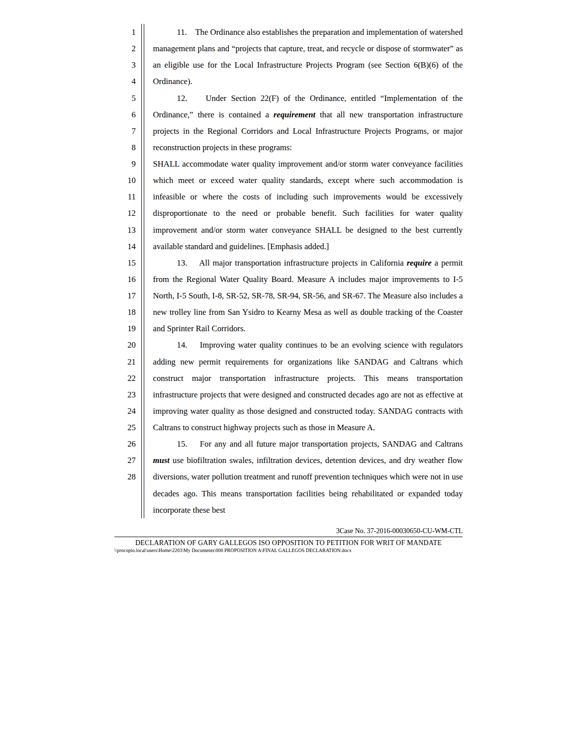1
2
3
4
5
6
7
8
9
10
11
12
13
14
15
16
17
18
19
20
21
22
23
24
25
26
27
28
11. The Ordinance also establishes the preparation and implementation of watershed management plans and “projects that capture, treat, and recycle or dispose of stormwater” as an eligible use for the Local Infrastructure Projects Program (see Section 6(B)(6) of the Ordinance).
12. Under Section 22(F) of the Ordinance, entitled “Implementation of the Ordinance,” there is contained a requirement that all new transportation infrastructure projects in the Regional Corridors and Local Infrastructure Projects Programs, or major reconstruction projects in these programs:
SHALL accommodate water quality improvement and/or storm water conveyance facilities which meet or exceed water quality standards, except where such accommodation is infeasible or where the costs of including such improvements would be excessively disproportionate to the need or probable benefit. Such facilities for water quality improvement and/or storm water conveyance SHALL be designed to the best currently available standard and guidelines. [Emphasis added.]
13. All major transportation infrastructure projects in California require a permit from the Regional Water Quality Board. Measure A includes major improvements to I-5 North, I-5 South, I-8, SR-52, SR-78, SR-94, SR-56, and SR-67. The Measure also includes a new trolley line from San Ysidro to Kearny Mesa as well as double tracking of the Coaster and Sprinter Rail Corridors.
14. Improving water quality continues to be an evolving science with regulators adding new permit requirements for organizations like SANDAG and Caltrans which construct major transportation infrastructure projects. This means transportation infrastructure projects that were designed and constructed decades ago are not as effective at improving water quality as those designed and constructed today. SANDAG contracts with Caltrans to construct highway projects such as those in Measure A.
15. For any and all future major transportation projects, SANDAG and Caltrans must use biofiltration swales, infiltration devices, detention devices, and dry weather flow diversions, water pollution treatment and runoff prevention techniques which were not in use decades ago. This means transportation facilities being rehabilitated or expanded today incorporate these best
3 Case No. 37-2016-00030650-CU-WM-CTL
DECLARATION OF GARY GALLEGOS ISO OPPOSITION TO PETITION FOR WRIT OF MANDATE
\\procopio.local\users\Home\2203\My Documents\000 PROPOSITION A\FINAL GALLEGOS DECLARATION.docx